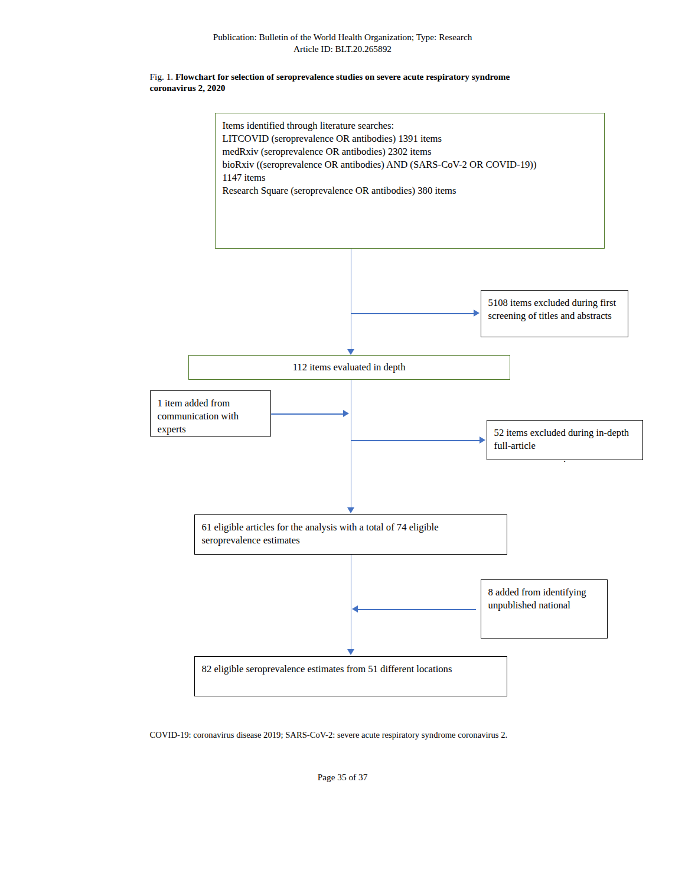Publication: Bulletin of the World Health Organization; Type: Research
Article ID: BLT.20.265892
Fig. 1. Flowchart for selection of seroprevalence studies on severe acute respiratory syndrome coronavirus 2, 2020
Items identified through literature searches:
LITCOVID (seroprevalence OR antibodies) 1391 items
medRxiv (seroprevalence OR antibodies) 2302 items
bioRxiv ((seroprevalence OR antibodies) AND (SARS-CoV-2 OR COVID-19))
1147 items
Research Square (seroprevalence OR antibodies) 380 items
5108 items excluded during first screening of titles and abstracts
112 items evaluated in depth
1 item added from communication with experts
52 items excluded during in-depth full-article
.
61 eligible articles for the analysis with a total of 74 eligible seroprevalence estimates
8 added from identifying unpublished national
82 eligible seroprevalence estimates from 51 different locations
COVID-19: coronavirus disease 2019; SARS-CoV-2: severe acute respiratory syndrome coronavirus 2.
Page 35 of 37